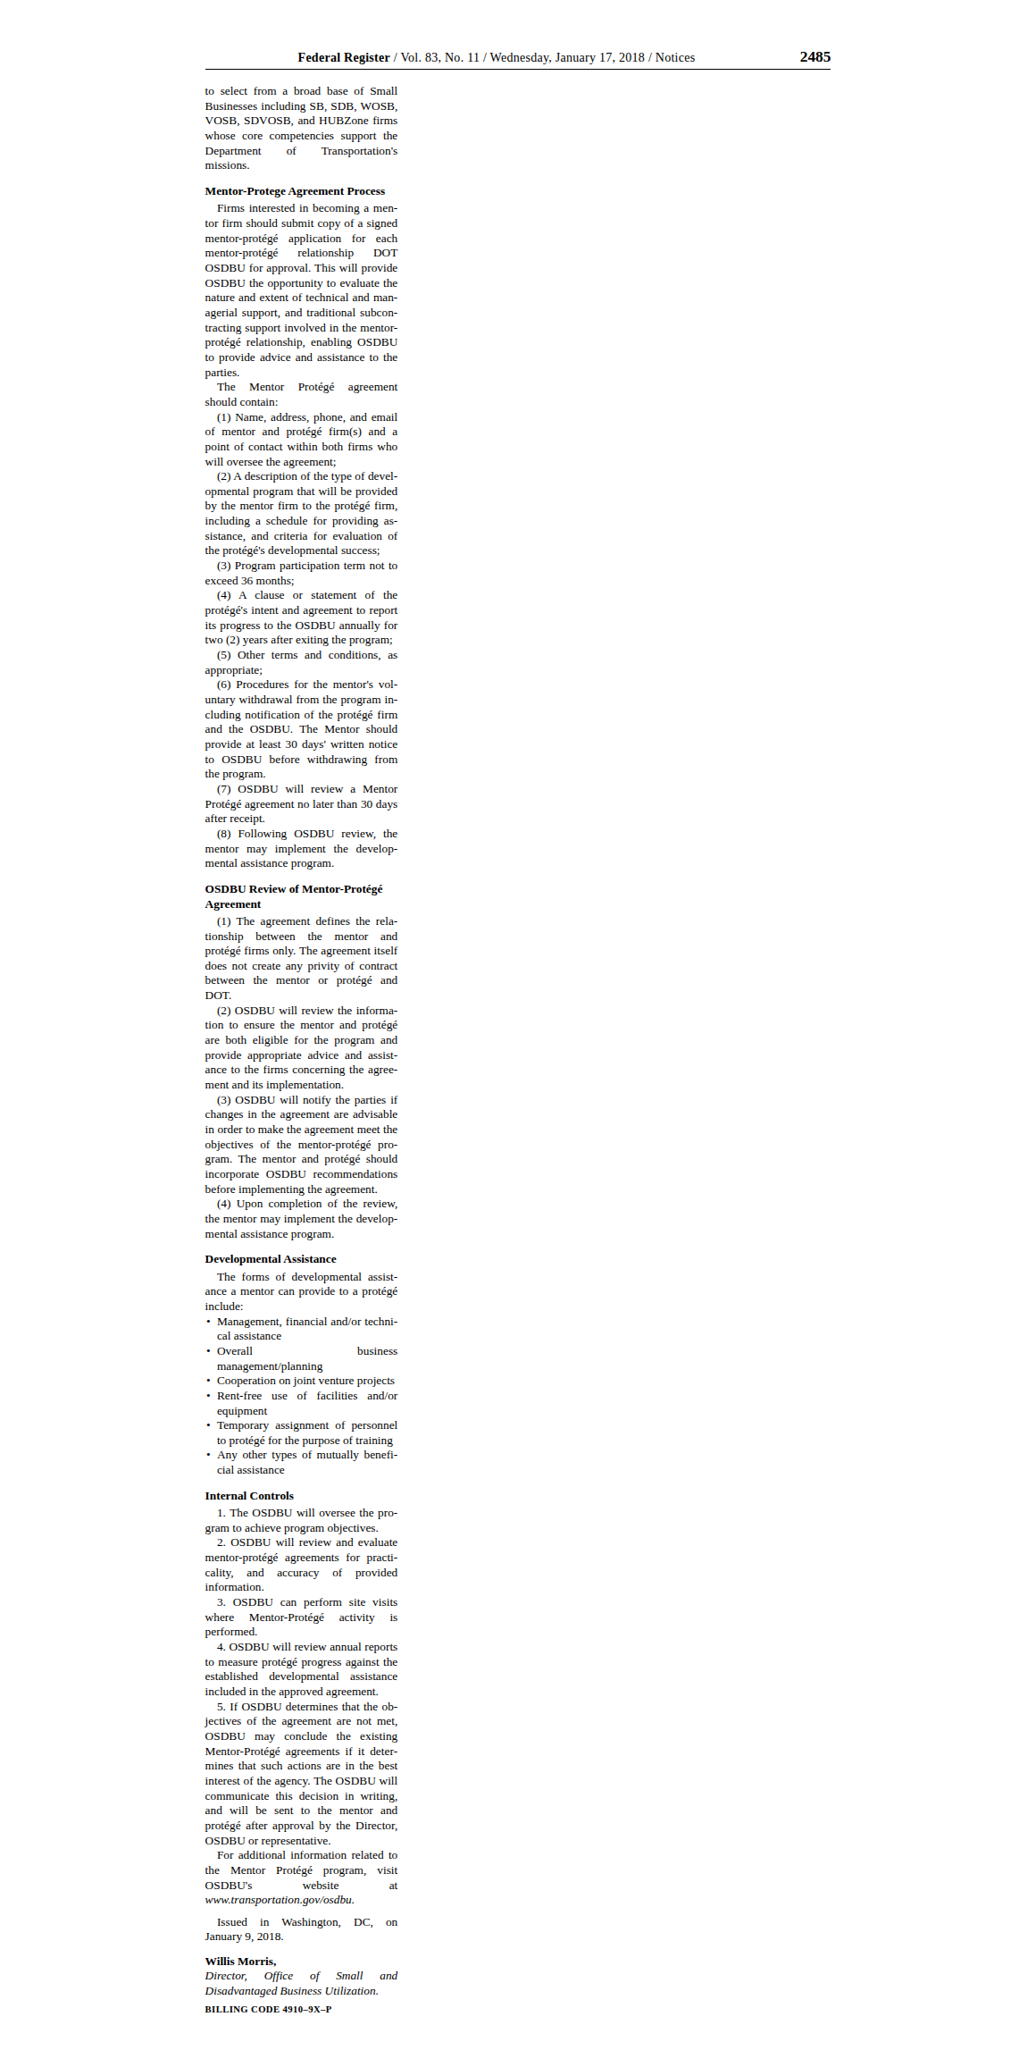Federal Register / Vol. 83, No. 11 / Wednesday, January 17, 2018 / Notices
2485
to select from a broad base of Small Businesses including SB, SDB, WOSB, VOSB, SDVOSB, and HUBZone firms whose core competencies support the Department of Transportation's missions.
Mentor-Protege Agreement Process
Firms interested in becoming a mentor firm should submit copy of a signed mentor-protégé application for each mentor-protégé relationship DOT OSDBU for approval. This will provide OSDBU the opportunity to evaluate the nature and extent of technical and managerial support, and traditional subcontracting support involved in the mentor-protégé relationship, enabling OSDBU to provide advice and assistance to the parties.
The Mentor Protégé agreement should contain:
(1) Name, address, phone, and email of mentor and protégé firm(s) and a point of contact within both firms who will oversee the agreement;
(2) A description of the type of developmental program that will be provided by the mentor firm to the protégé firm, including a schedule for providing assistance, and criteria for evaluation of the protégé's developmental success;
(3) Program participation term not to exceed 36 months;
(4) A clause or statement of the protégé's intent and agreement to report its progress to the OSDBU annually for two (2) years after exiting the program;
(5) Other terms and conditions, as appropriate;
(6) Procedures for the mentor's voluntary withdrawal from the program including notification of the protégé firm and the OSDBU. The Mentor should provide at least 30 days' written notice to OSDBU before withdrawing from the program.
(7) OSDBU will review a Mentor Protégé agreement no later than 30 days after receipt.
(8) Following OSDBU review, the mentor may implement the developmental assistance program.
OSDBU Review of Mentor-Protégé Agreement
(1) The agreement defines the relationship between the mentor and protégé firms only. The agreement itself does not create any privity of contract between the mentor or protégé and DOT.
(2) OSDBU will review the information to ensure the mentor and protégé are both eligible for the program and provide appropriate advice and assistance to the firms concerning the agreement and its implementation.
(3) OSDBU will notify the parties if changes in the agreement are advisable in order to make the agreement meet the objectives of the mentor-protégé program. The mentor and protégé should incorporate OSDBU recommendations before implementing the agreement.
(4) Upon completion of the review, the mentor may implement the developmental assistance program.
Developmental Assistance
The forms of developmental assistance a mentor can provide to a protégé include:
Management, financial and/or technical assistance
Overall business management/planning
Cooperation on joint venture projects
Rent-free use of facilities and/or equipment
Temporary assignment of personnel to protégé for the purpose of training
Any other types of mutually beneficial assistance
Internal Controls
1. The OSDBU will oversee the program to achieve program objectives.
2. OSDBU will review and evaluate mentor-protégé agreements for practicality, and accuracy of provided information.
3. OSDBU can perform site visits where Mentor-Protégé activity is performed.
4. OSDBU will review annual reports to measure protégé progress against the established developmental assistance included in the approved agreement.
5. If OSDBU determines that the objectives of the agreement are not met, OSDBU may conclude the existing Mentor-Protégé agreements if it determines that such actions are in the best interest of the agency. The OSDBU will communicate this decision in writing, and will be sent to the mentor and protégé after approval by the Director, OSDBU or representative.
For additional information related to the Mentor Protégé program, visit OSDBU's website at www.transportation.gov/osdbu.
Issued in Washington, DC, on January 9, 2018.
Willis Morris,
Director, Office of Small and Disadvantaged Business Utilization.
BILLING CODE 4910–9X–P